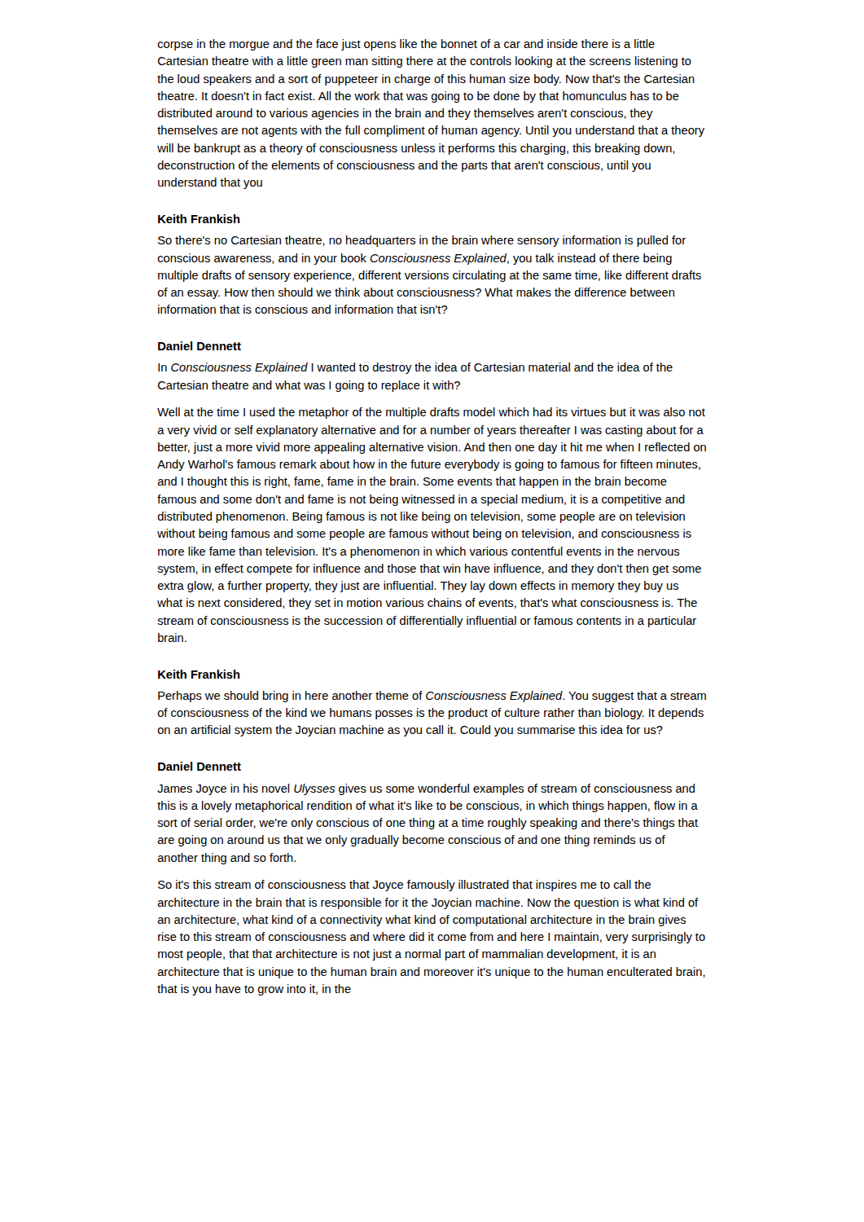corpse in the morgue and the face just opens like the bonnet of a car and inside there is a little Cartesian theatre with a little green man sitting there at the controls looking at the screens listening to the loud speakers and a sort of puppeteer in charge of this human size body. Now that's the Cartesian theatre. It doesn't in fact exist. All the work that was going to be done by that homunculus has to be distributed around to various agencies in the brain and they themselves aren't conscious, they themselves are not agents with the full compliment of human agency. Until you understand that a theory will be bankrupt as a theory of consciousness unless it performs this charging, this breaking down, deconstruction of the elements of consciousness and the parts that aren't conscious, until you understand that you
Keith Frankish
So there's no Cartesian theatre, no headquarters in the brain where sensory information is pulled for conscious awareness, and in your book Consciousness Explained, you talk instead of there being multiple drafts of sensory experience, different versions circulating at the same time, like different drafts of an essay. How then should we think about consciousness? What makes the difference between information that is conscious and information that isn't?
Daniel Dennett
In Consciousness Explained I wanted to destroy the idea of Cartesian material and the idea of the Cartesian theatre and what was I going to replace it with?
Well at the time I used the metaphor of the multiple drafts model which had its virtues but it was also not a very vivid or self explanatory alternative and for a number of years thereafter I was casting about for a better, just a more vivid more appealing alternative vision. And then one day it hit me when I reflected on Andy Warhol's famous remark about how in the future everybody is going to famous for fifteen minutes, and I thought this is right, fame, fame in the brain. Some events that happen in the brain become famous and some don't and fame is not being witnessed in a special medium, it is a competitive and distributed phenomenon. Being famous is not like being on television, some people are on television without being famous and some people are famous without being on television, and consciousness is more like fame than television. It's a phenomenon in which various contentful events in the nervous system, in effect compete for influence and those that win have influence, and they don't then get some extra glow, a further property, they just are influential. They lay down effects in memory they buy us what is next considered, they set in motion various chains of events, that's what consciousness is. The stream of consciousness is the succession of differentially influential or famous contents in a particular brain.
Keith Frankish
Perhaps we should bring in here another theme of Consciousness Explained. You suggest that a stream of consciousness of the kind we humans posses is the product of culture rather than biology. It depends on an artificial system the Joycian machine as you call it. Could you summarise this idea for us?
Daniel Dennett
James Joyce in his novel Ulysses gives us some wonderful examples of stream of consciousness and this is a lovely metaphorical rendition of what it's like to be conscious, in which things happen, flow in a sort of serial order, we're only conscious of one thing at a time roughly speaking and there's things that are going on around us that we only gradually become conscious of and one thing reminds us of another thing and so forth.
So it's this stream of consciousness that Joyce famously illustrated that inspires me to call the architecture in the brain that is responsible for it the Joycian machine. Now the question is what kind of an architecture, what kind of a connectivity what kind of computational architecture in the brain gives rise to this stream of consciousness and where did it come from and here I maintain, very surprisingly to most people, that that architecture is not just a normal part of mammalian development, it is an architecture that is unique to the human brain and moreover it's unique to the human enculterated brain, that is you have to grow into it, in the